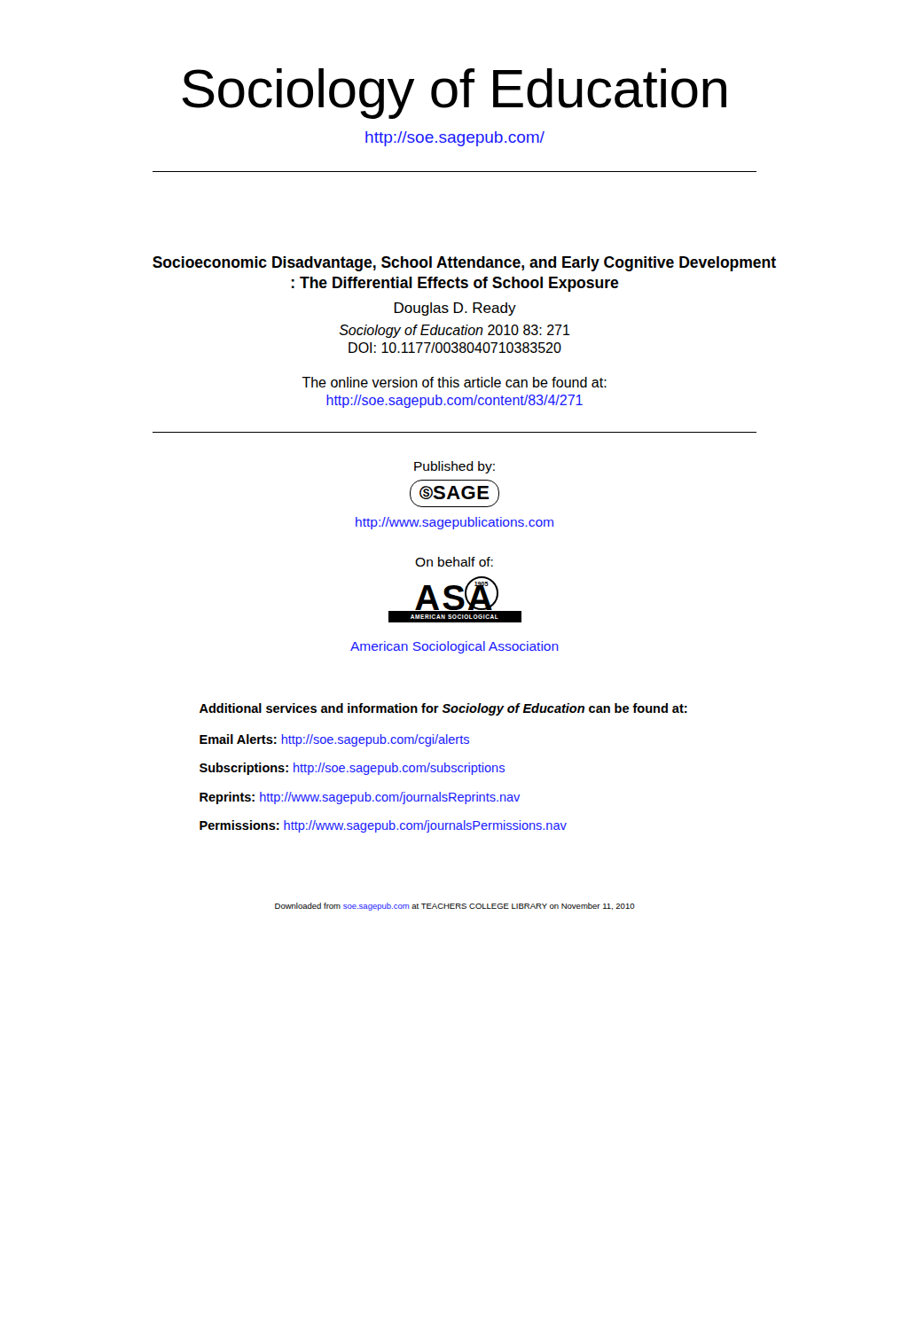Sociology of Education
http://soe.sagepub.com/
Socioeconomic Disadvantage, School Attendance, and Early Cognitive Development : The Differential Effects of School Exposure
Douglas D. Ready
Sociology of Education 2010 83: 271
DOI: 10.1177/0038040710383520
The online version of this article can be found at:
http://soe.sagepub.com/content/83/4/271
Published by:
ⓈSAGE
http://www.sagepublications.com
On behalf of:
ASA
1905
AMERICAN SOCIOLOGICAL ASSOCIATION
American Sociological Association
Additional services and information for Sociology of Education can be found at:
Email Alerts: http://soe.sagepub.com/cgi/alerts
Subscriptions: http://soe.sagepub.com/subscriptions
Reprints: http://www.sagepub.com/journalsReprints.nav
Permissions: http://www.sagepub.com/journalsPermissions.nav
Downloaded from soe.sagepub.com at TEACHERS COLLEGE LIBRARY on November 11, 2010